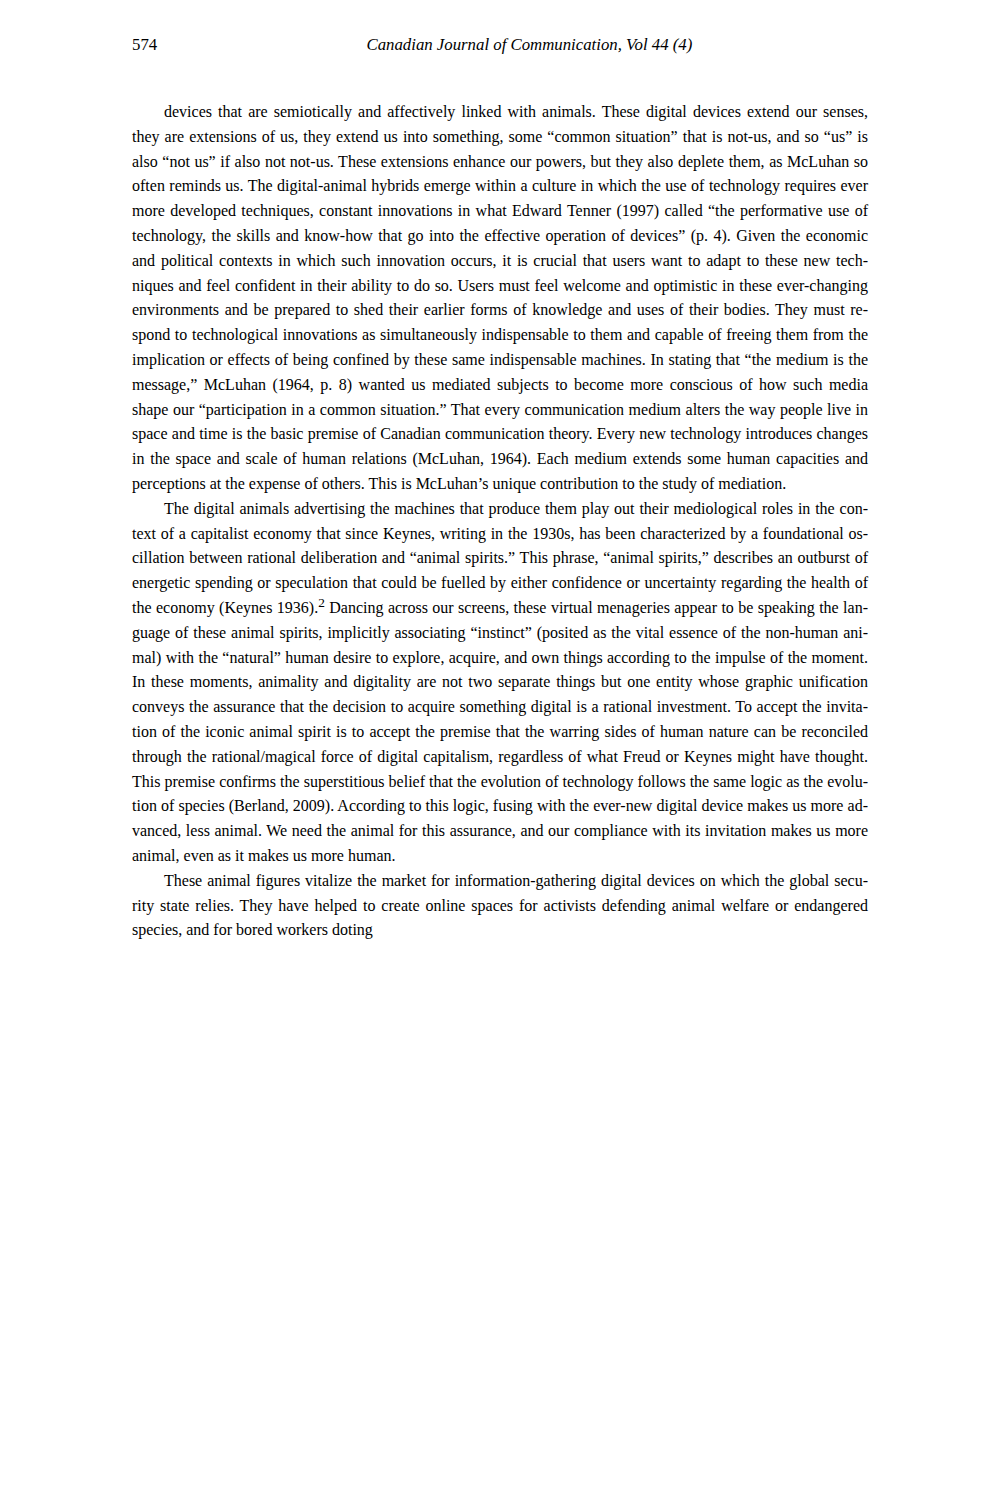574 Canadian Journal of Communication, Vol 44 (4)
devices that are semiotically and affectively linked with animals. These digital devices extend our senses, they are extensions of us, they extend us into something, some “common situation” that is not-us, and so “us” is also “not us” if also not not-us. These extensions enhance our powers, but they also deplete them, as McLuhan so often reminds us. The digital-animal hybrids emerge within a culture in which the use of technology requires ever more developed techniques, constant innovations in what Edward Tenner (1997) called “the performative use of technology, the skills and know-how that go into the effective operation of devices” (p. 4). Given the economic and political contexts in which such innovation occurs, it is crucial that users want to adapt to these new techniques and feel confident in their ability to do so. Users must feel welcome and optimistic in these ever-changing environments and be prepared to shed their earlier forms of knowledge and uses of their bodies. They must respond to technological innovations as simultaneously indispensable to them and capable of freeing them from the implication or effects of being confined by these same indispensable machines. In stating that “the medium is the message,” McLuhan (1964, p. 8) wanted us mediated subjects to become more conscious of how such media shape our “participation in a common situation.” That every communication medium alters the way people live in space and time is the basic premise of Canadian communication theory. Every new technology introduces changes in the space and scale of human relations (McLuhan, 1964). Each medium extends some human capacities and perceptions at the expense of others. This is McLuhan’s unique contribution to the study of mediation.
The digital animals advertising the machines that produce them play out their mediological roles in the context of a capitalist economy that since Keynes, writing in the 1930s, has been characterized by a foundational oscillation between rational deliberation and “animal spirits.” This phrase, “animal spirits,” describes an outburst of energetic spending or speculation that could be fuelled by either confidence or uncertainty regarding the health of the economy (Keynes 1936).2 Dancing across our screens, these virtual menageries appear to be speaking the language of these animal spirits, implicitly associating “instinct” (posited as the vital essence of the non-human animal) with the “natural” human desire to explore, acquire, and own things according to the impulse of the moment. In these moments, animality and digitality are not two separate things but one entity whose graphic unification conveys the assurance that the decision to acquire something digital is a rational investment. To accept the invitation of the iconic animal spirit is to accept the premise that the warring sides of human nature can be reconciled through the rational/magical force of digital capitalism, regardless of what Freud or Keynes might have thought. This premise confirms the superstitious belief that the evolution of technology follows the same logic as the evolution of species (Berland, 2009). According to this logic, fusing with the ever-new digital device makes us more advanced, less animal. We need the animal for this assurance, and our compliance with its invitation makes us more animal, even as it makes us more human.
These animal figures vitalize the market for information-gathering digital devices on which the global security state relies. They have helped to create online spaces for activists defending animal welfare or endangered species, and for bored workers doting